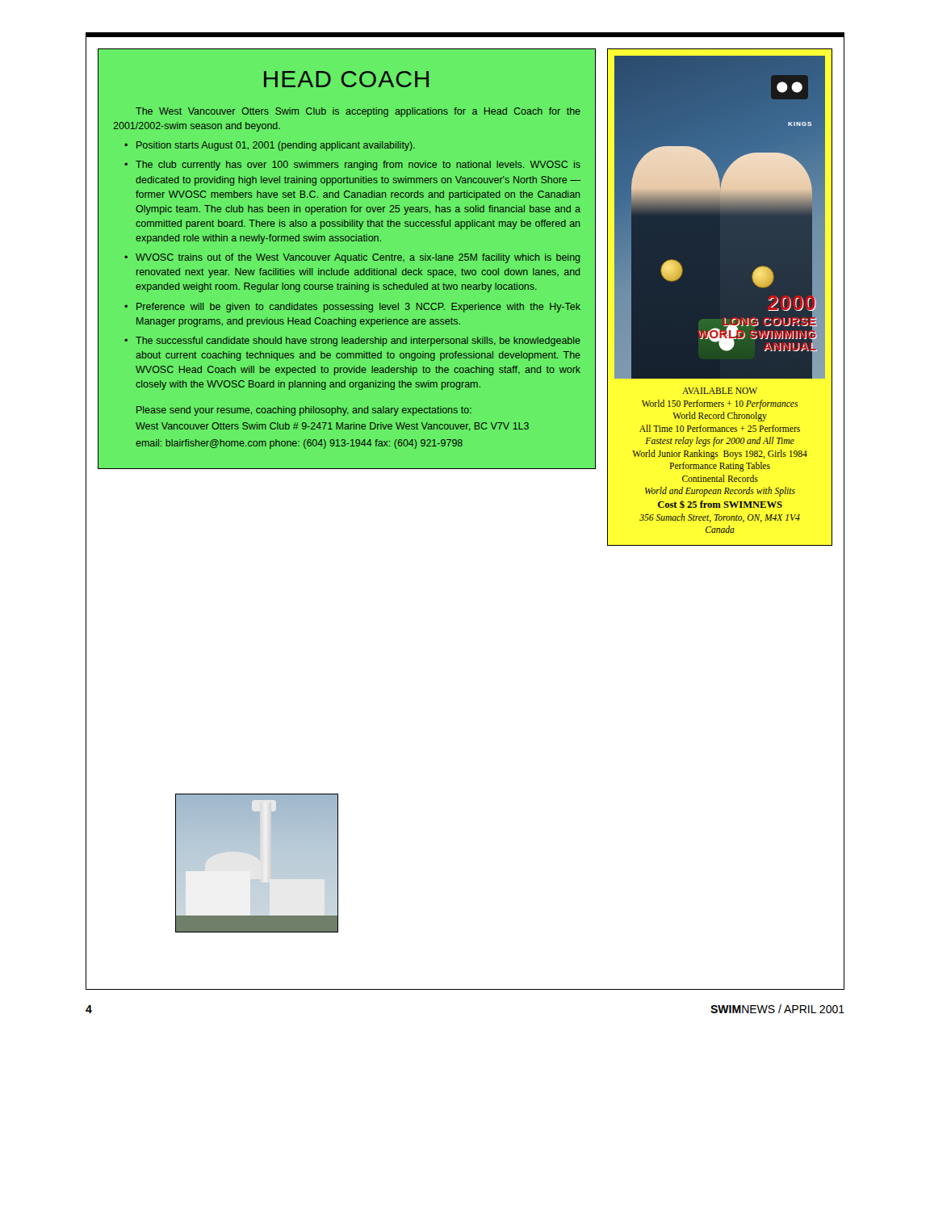HEAD COACH
The West Vancouver Otters Swim Club is accepting applications for a Head Coach for the 2001/2002-swim season and beyond.
Position starts August 01, 2001 (pending applicant availability).
The club currently has over 100 swimmers ranging from novice to national levels. WVOSC is dedicated to providing high level training opportunities to swimmers on Vancouver's North Shore — former WVOSC members have set B.C. and Canadian records and participated on the Canadian Olympic team. The club has been in operation for over 25 years, has a solid financial base and a committed parent board. There is also a possibility that the successful applicant may be offered an expanded role within a newly-formed swim association.
WVOSC trains out of the West Vancouver Aquatic Centre, a six-lane 25M facility which is being renovated next year. New facilities will include additional deck space, two cool down lanes, and expanded weight room. Regular long course training is scheduled at two nearby locations.
Preference will be given to candidates possessing level 3 NCCP. Experience with the Hy-Tek Manager programs, and previous Head Coaching experience are assets.
The successful candidate should have strong leadership and interpersonal skills, be knowledgeable about current coaching techniques and be committed to ongoing professional development. The WVOSC Head Coach will be expected to provide leadership to the coaching staff, and to work closely with the WVOSC Board in planning and organizing the swim program.
Please send your resume, coaching philosophy, and salary expectations to:
West Vancouver Otters Swim Club # 9-2471 Marine Drive West Vancouver, BC V7V 1L3
email: blairfisher@home.com phone: (604) 913-1944 fax: (604) 921-9798
KINGS
2000 LONG COURSE
WORLD SWIMMING
ANNUAL
AVAILABLE NOW
World 150 Performers + 10 Performances
World Record Chronolgy
All Time 10 Performances + 25 Performers
Fastest relay legs for 2000 and All Time
World Junior Rankings Boys 1982, Girls 1984
Performance Rating Tables
Continental Records
World and European Records with Splits
Cost $ 25 from SWIMNEWS
356 Sumach Street, Toronto, ON, M4X 1V4
Canada
4
SWIMNEWS / APRIL 2001